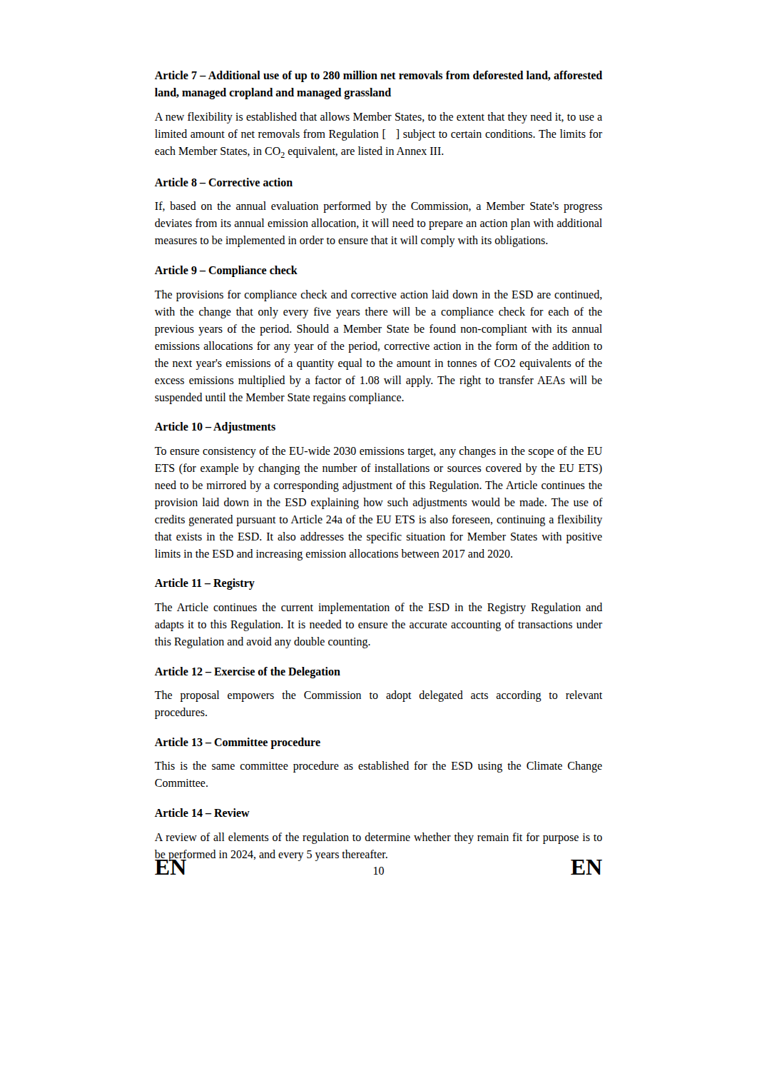Article 7 – Additional use of up to 280 million net removals from deforested land, afforested land, managed cropland and managed grassland
A new flexibility is established that allows Member States, to the extent that they need it, to use a limited amount of net removals from Regulation [ ] subject to certain conditions. The limits for each Member States, in CO2 equivalent, are listed in Annex III.
Article 8 – Corrective action
If, based on the annual evaluation performed by the Commission, a Member State's progress deviates from its annual emission allocation, it will need to prepare an action plan with additional measures to be implemented in order to ensure that it will comply with its obligations.
Article 9 – Compliance check
The provisions for compliance check and corrective action laid down in the ESD are continued, with the change that only every five years there will be a compliance check for each of the previous years of the period. Should a Member State be found non-compliant with its annual emissions allocations for any year of the period, corrective action in the form of the addition to the next year's emissions of a quantity equal to the amount in tonnes of CO2 equivalents of the excess emissions multiplied by a factor of 1.08 will apply. The right to transfer AEAs will be suspended until the Member State regains compliance.
Article 10 – Adjustments
To ensure consistency of the EU-wide 2030 emissions target, any changes in the scope of the EU ETS (for example by changing the number of installations or sources covered by the EU ETS) need to be mirrored by a corresponding adjustment of this Regulation. The Article continues the provision laid down in the ESD explaining how such adjustments would be made. The use of credits generated pursuant to Article 24a of the EU ETS is also foreseen, continuing a flexibility that exists in the ESD. It also addresses the specific situation for Member States with positive limits in the ESD and increasing emission allocations between 2017 and 2020.
Article 11 – Registry
The Article continues the current implementation of the ESD in the Registry Regulation and adapts it to this Regulation. It is needed to ensure the accurate accounting of transactions under this Regulation and avoid any double counting.
Article 12 – Exercise of the Delegation
The proposal empowers the Commission to adopt delegated acts according to relevant procedures.
Article 13 – Committee procedure
This is the same committee procedure as established for the ESD using the Climate Change Committee.
Article 14 – Review
A review of all elements of the regulation to determine whether they remain fit for purpose is to be performed in 2024, and every 5 years thereafter.
EN
10
EN